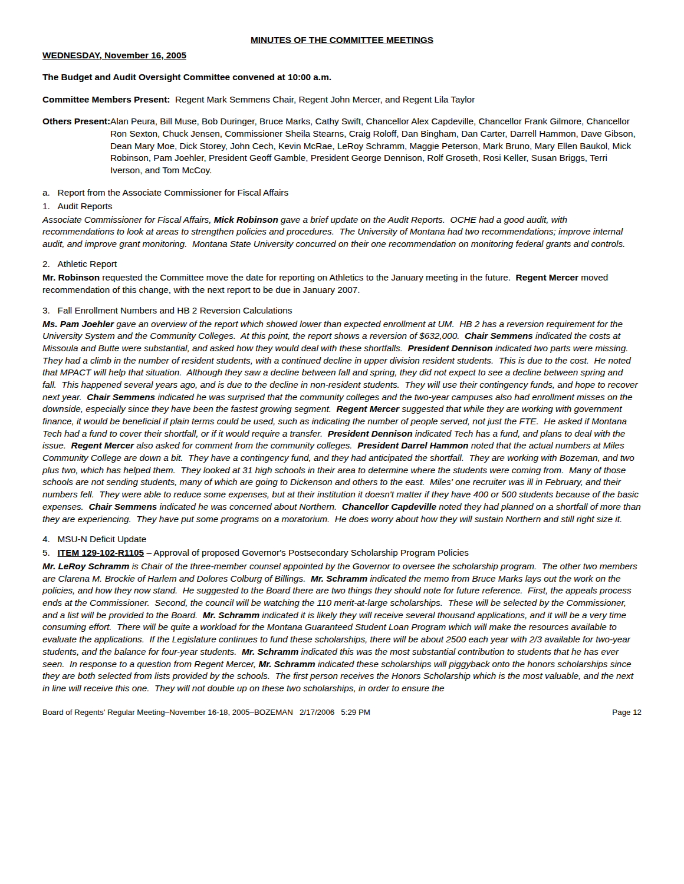MINUTES OF THE COMMITTEE MEETINGS
WEDNESDAY, November 16, 2005
The Budget and Audit Oversight Committee convened at 10:00 a.m.
Committee Members Present: Regent Mark Semmens Chair, Regent John Mercer, and Regent Lila Taylor
| Others Present: | Alan Peura, Bill Muse, Bob Duringer, Bruce Marks, Cathy Swift, Chancellor Alex Capdeville, Chancellor Frank Gilmore, Chancellor Ron Sexton, Chuck Jensen, Commissioner Sheila Stearns, Craig Roloff, Dan Bingham, Dan Carter, Darrell Hammon, Dave Gibson, Dean Mary Moe, Dick Storey, John Cech, Kevin McRae, LeRoy Schramm, Maggie Peterson, Mark Bruno, Mary Ellen Baukol, Mick Robinson, Pam Joehler, President Geoff Gamble, President George Dennison, Rolf Groseth, Rosi Keller, Susan Briggs, Terri Iverson, and Tom McCoy. |
a. Report from the Associate Commissioner for Fiscal Affairs
1. Audit Reports
Associate Commissioner for Fiscal Affairs, Mick Robinson gave a brief update on the Audit Reports. OCHE had a good audit, with recommendations to look at areas to strengthen policies and procedures. The University of Montana had two recommendations; improve internal audit, and improve grant monitoring. Montana State University concurred on their one recommendation on monitoring federal grants and controls.
2. Athletic Report
Mr. Robinson requested the Committee move the date for reporting on Athletics to the January meeting in the future. Regent Mercer moved recommendation of this change, with the next report to be due in January 2007.
3. Fall Enrollment Numbers and HB 2 Reversion Calculations
Ms. Pam Joehler gave an overview of the report which showed lower than expected enrollment at UM. HB 2 has a reversion requirement for the University System and the Community Colleges. At this point, the report shows a reversion of $632,000. Chair Semmens indicated the costs at Missoula and Butte were substantial, and asked how they would deal with these shortfalls. President Dennison indicated two parts were missing. They had a climb in the number of resident students, with a continued decline in upper division resident students. This is due to the cost. He noted that MPACT will help that situation. Although they saw a decline between fall and spring, they did not expect to see a decline between spring and fall. This happened several years ago, and is due to the decline in non-resident students. They will use their contingency funds, and hope to recover next year. Chair Semmens indicated he was surprised that the community colleges and the two-year campuses also had enrollment misses on the downside, especially since they have been the fastest growing segment. Regent Mercer suggested that while they are working with government finance, it would be beneficial if plain terms could be used, such as indicating the number of people served, not just the FTE. He asked if Montana Tech had a fund to cover their shortfall, or if it would require a transfer. President Dennison indicated Tech has a fund, and plans to deal with the issue. Regent Mercer also asked for comment from the community colleges. President Darrel Hammon noted that the actual numbers at Miles Community College are down a bit. They have a contingency fund, and they had anticipated the shortfall. They are working with Bozeman, and two plus two, which has helped them. They looked at 31 high schools in their area to determine where the students were coming from. Many of those schools are not sending students, many of which are going to Dickenson and others to the east. Miles' one recruiter was ill in February, and their numbers fell. They were able to reduce some expenses, but at their institution it doesn't matter if they have 400 or 500 students because of the basic expenses. Chair Semmens indicated he was concerned about Northern. Chancellor Capdeville noted they had planned on a shortfall of more than they are experiencing. They have put some programs on a moratorium. He does worry about how they will sustain Northern and still right size it.
4. MSU-N Deficit Update
5. ITEM 129-102-R1105 – Approval of proposed Governor's Postsecondary Scholarship Program Policies
Mr. LeRoy Schramm is Chair of the three-member counsel appointed by the Governor to oversee the scholarship program. The other two members are Clarena M. Brockie of Harlem and Dolores Colburg of Billings. Mr. Schramm indicated the memo from Bruce Marks lays out the work on the policies, and how they now stand. He suggested to the Board there are two things they should note for future reference. First, the appeals process ends at the Commissioner. Second, the council will be watching the 110 merit-at-large scholarships. These will be selected by the Commissioner, and a list will be provided to the Board. Mr. Schramm indicated it is likely they will receive several thousand applications, and it will be a very time consuming effort. There will be quite a workload for the Montana Guaranteed Student Loan Program which will make the resources available to evaluate the applications. If the Legislature continues to fund these scholarships, there will be about 2500 each year with 2/3 available for two-year students, and the balance for four-year students. Mr. Schramm indicated this was the most substantial contribution to students that he has ever seen. In response to a question from Regent Mercer, Mr. Schramm indicated these scholarships will piggyback onto the honors scholarships since they are both selected from lists provided by the schools. The first person receives the Honors Scholarship which is the most valuable, and the next in line will receive this one. They will not double up on these two scholarships, in order to ensure the
Board of Regents' Regular Meeting–November 16-18, 2005–BOZEMAN 2/17/2006 5:29 PM
Page 12